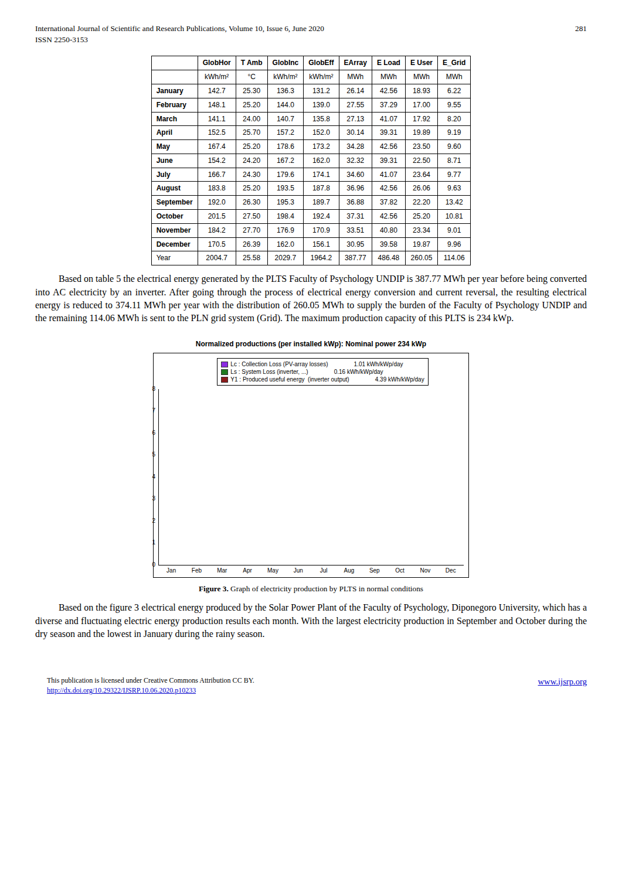281 International Journal of Scientific and Research Publications, Volume 10, Issue 6, June 2020
ISSN 2250-3153
| | GlobHor | T Amb | GlobInc | GlobEff | EArray | E Load | E User | E_Grid |
| --- | --- | --- | --- | --- | --- | --- | --- | --- |
| | kWh/m² | °C | kWh/m² | kWh/m² | MWh | MWh | MWh | MWh |
| January | 142.7 | 25.30 | 136.3 | 131.2 | 26.14 | 42.56 | 18.93 | 6.22 |
| February | 148.1 | 25.20 | 144.0 | 139.0 | 27.55 | 37.29 | 17.00 | 9.55 |
| March | 141.1 | 24.00 | 140.7 | 135.8 | 27.13 | 41.07 | 17.92 | 8.20 |
| April | 152.5 | 25.70 | 157.2 | 152.0 | 30.14 | 39.31 | 19.89 | 9.19 |
| May | 167.4 | 25.20 | 178.6 | 173.2 | 34.28 | 42.56 | 23.50 | 9.60 |
| June | 154.2 | 24.20 | 167.2 | 162.0 | 32.32 | 39.31 | 22.50 | 8.71 |
| July | 166.7 | 24.30 | 179.6 | 174.1 | 34.60 | 41.07 | 23.64 | 9.77 |
| August | 183.8 | 25.20 | 193.5 | 187.8 | 36.96 | 42.56 | 26.06 | 9.63 |
| September | 192.0 | 26.30 | 195.3 | 189.7 | 36.88 | 37.82 | 22.20 | 13.42 |
| October | 201.5 | 27.50 | 198.4 | 192.4 | 37.31 | 42.56 | 25.20 | 10.81 |
| November | 184.2 | 27.70 | 176.9 | 170.9 | 33.51 | 40.80 | 23.34 | 9.01 |
| December | 170.5 | 26.39 | 162.0 | 156.1 | 30.95 | 39.58 | 19.87 | 9.96 |
| Year | 2004.7 | 25.58 | 2029.7 | 1964.2 | 387.77 | 486.48 | 260.05 | 114.06 |
Based on table 5 the electrical energy generated by the PLTS Faculty of Psychology UNDIP is 387.77 MWh per year before being converted into AC electricity by an inverter. After going through the process of electrical energy conversion and current reversal, the resulting electrical energy is reduced to 374.11 MWh per year with the distribution of 260.05 MWh to supply the burden of the Faculty of Psychology UNDIP and the remaining 114.06 MWh is sent to the PLN grid system (Grid). The maximum production capacity of this PLTS is 234 kWp.
Normalized productions (per installed kWp): Nominal power 234 kWp
Lc : Collection Loss (PV-array losses)1.01 kWh/kWp/day
Ls : System Loss (inverter, ...)0.16 kWh/kWp/day
Y1 : Produced useful energy (inverter output)4.39 kWh/kWp/day
0 1 2 3 4 5 6 7 8
Jan Feb Mar Apr May Jun Jul Aug Sep Oct Nov Dec
Figure 3. Graph of electricity production by PLTS in normal conditions
Based on the figure 3 electrical energy produced by the Solar Power Plant of the Faculty of Psychology, Diponegoro University, which has a diverse and fluctuating electric energy production results each month. With the largest electricity production in September and October during the dry season and the lowest in January during the rainy season.
www.ijsrp.org
This publication is licensed under Creative Commons Attribution CC BY.
http://dx.doi.org/10.29322/IJSRP.10.06.2020.p10233